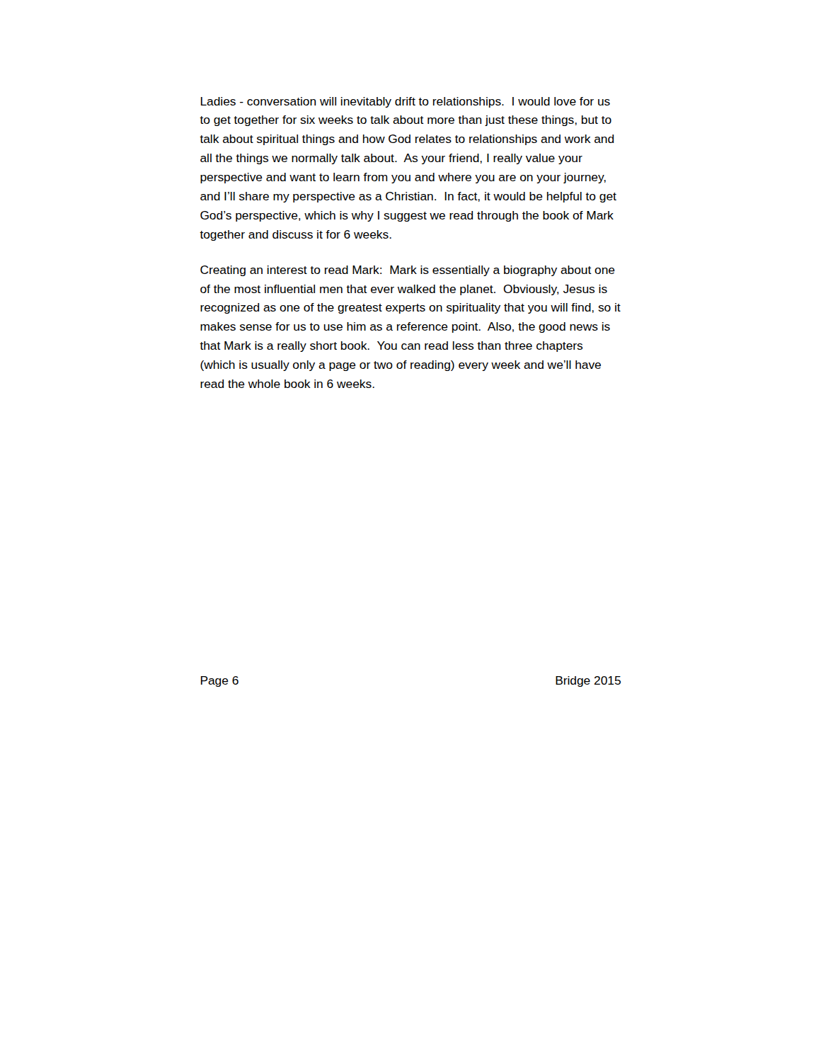Ladies - conversation will inevitably drift to relationships. I would love for us to get together for six weeks to talk about more than just these things, but to talk about spiritual things and how God relates to relationships and work and all the things we normally talk about. As your friend, I really value your perspective and want to learn from you and where you are on your journey, and I’ll share my perspective as a Christian. In fact, it would be helpful to get God’s perspective, which is why I suggest we read through the book of Mark together and discuss it for 6 weeks.
Creating an interest to read Mark: Mark is essentially a biography about one of the most influential men that ever walked the planet. Obviously, Jesus is recognized as one of the greatest experts on spirituality that you will find, so it makes sense for us to use him as a reference point. Also, the good news is that Mark is a really short book. You can read less than three chapters (which is usually only a page or two of reading) every week and we’ll have read the whole book in 6 weeks.
Page 6 Bridge 2015